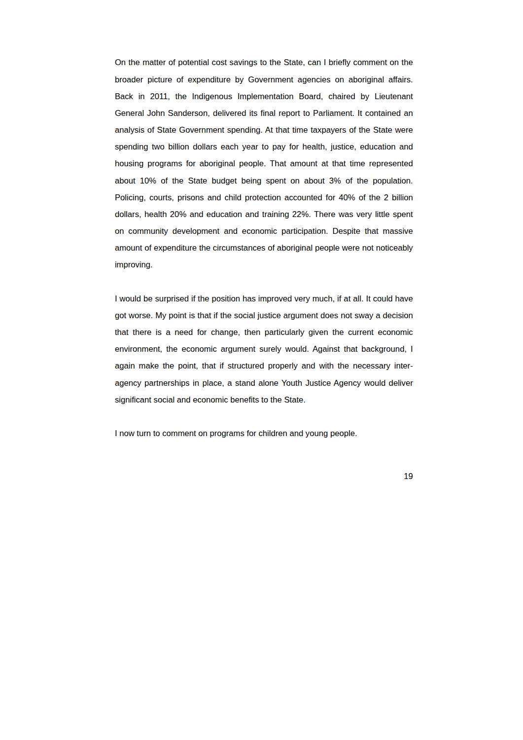On the matter of potential cost savings to the State, can I briefly comment on the broader picture of expenditure by Government agencies on aboriginal affairs. Back in 2011, the Indigenous Implementation Board, chaired by Lieutenant General John Sanderson, delivered its final report to Parliament. It contained an analysis of State Government spending. At that time taxpayers of the State were spending two billion dollars each year to pay for health, justice, education and housing programs for aboriginal people. That amount at that time represented about 10% of the State budget being spent on about 3% of the population. Policing, courts, prisons and child protection accounted for 40% of the 2 billion dollars, health 20% and education and training 22%. There was very little spent on community development and economic participation. Despite that massive amount of expenditure the circumstances of aboriginal people were not noticeably improving.
I would be surprised if the position has improved very much, if at all. It could have got worse. My point is that if the social justice argument does not sway a decision that there is a need for change, then particularly given the current economic environment, the economic argument surely would. Against that background, I again make the point, that if structured properly and with the necessary inter-agency partnerships in place, a stand alone Youth Justice Agency would deliver significant social and economic benefits to the State.
I now turn to comment on programs for children and young people.
19